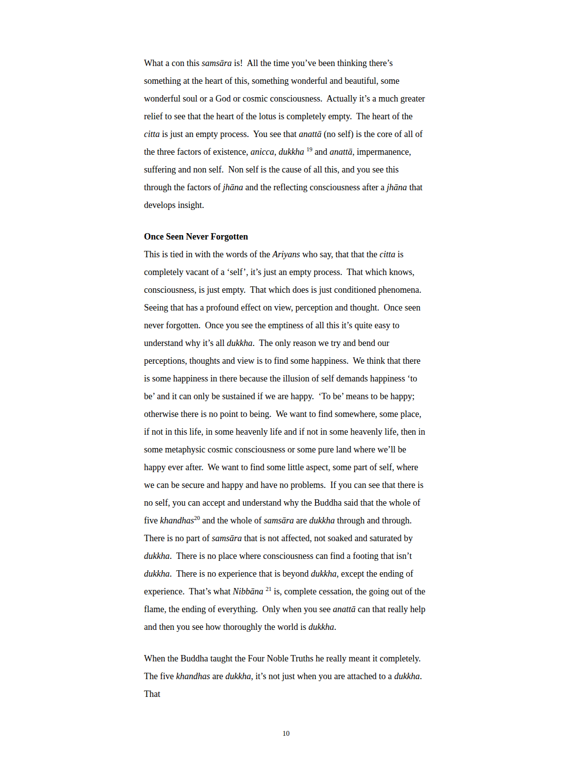What a con this samsāra is! All the time you’ve been thinking there’s something at the heart of this, something wonderful and beautiful, some wonderful soul or a God or cosmic consciousness. Actually it’s a much greater relief to see that the heart of the lotus is completely empty. The heart of the citta is just an empty process. You see that anattā (no self) is the core of all of the three factors of existence, anicca, dukkha 19 and anattā, impermanence, suffering and non self. Non self is the cause of all this, and you see this through the factors of jhāna and the reflecting consciousness after a jhāna that develops insight.
Once Seen Never Forgotten
This is tied in with the words of the Ariyans who say, that that the citta is completely vacant of a ‘self’, it’s just an empty process. That which knows, consciousness, is just empty. That which does is just conditioned phenomena. Seeing that has a profound effect on view, perception and thought. Once seen never forgotten. Once you see the emptiness of all this it’s quite easy to understand why it’s all dukkha. The only reason we try and bend our perceptions, thoughts and view is to find some happiness. We think that there is some happiness in there because the illusion of self demands happiness ‘to be’ and it can only be sustained if we are happy. ‘To be’ means to be happy; otherwise there is no point to being. We want to find somewhere, some place, if not in this life, in some heavenly life and if not in some heavenly life, then in some metaphysic cosmic consciousness or some pure land where we’ll be happy ever after. We want to find some little aspect, some part of self, where we can be secure and happy and have no problems. If you can see that there is no self, you can accept and understand why the Buddha said that the whole of five khandhas20 and the whole of samsāra are dukkha through and through. There is no part of samsāra that is not affected, not soaked and saturated by dukkha. There is no place where consciousness can find a footing that isn’t dukkha. There is no experience that is beyond dukkha, except the ending of experience. That’s what Nibbāna 21 is, complete cessation, the going out of the flame, the ending of everything. Only when you see anattā can that really help and then you see how thoroughly the world is dukkha.
When the Buddha taught the Four Noble Truths he really meant it completely. The five khandhas are dukkha, it’s not just when you are attached to a dukkha. That
10